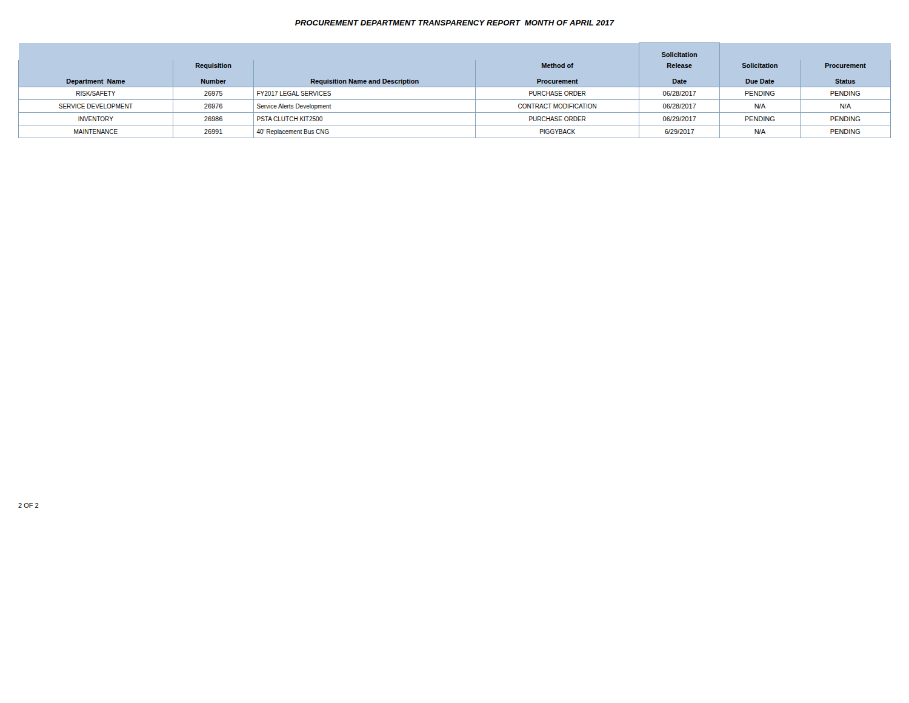PROCUREMENT DEPARTMENT TRANSPARENCY REPORT MONTH OF APRIL 2017
| | | | | Solicitation | | |
| --- | --- | --- | --- | --- | --- | --- |
| | Requisition | | Method of | Release | Solicitation | Procurement |
| Department Name | Number | Requisition Name and Description | Procurement | Date | Due Date | Status |
| RISK/SAFETY | 26975 | FY2017 LEGAL SERVICES | PURCHASE ORDER | 06/28/2017 | PENDING | PENDING |
| SERVICE DEVELOPMENT | 26976 | Service Alerts Development | CONTRACT MODIFICATION | 06/28/2017 | N/A | N/A |
| INVENTORY | 26986 | PSTA CLUTCH KIT2500 | PURCHASE ORDER | 06/29/2017 | PENDING | PENDING |
| MAINTENANCE | 26991 | 40' Replacement Bus CNG | PIGGYBACK | 6/29/2017 | N/A | PENDING |
2 OF 2